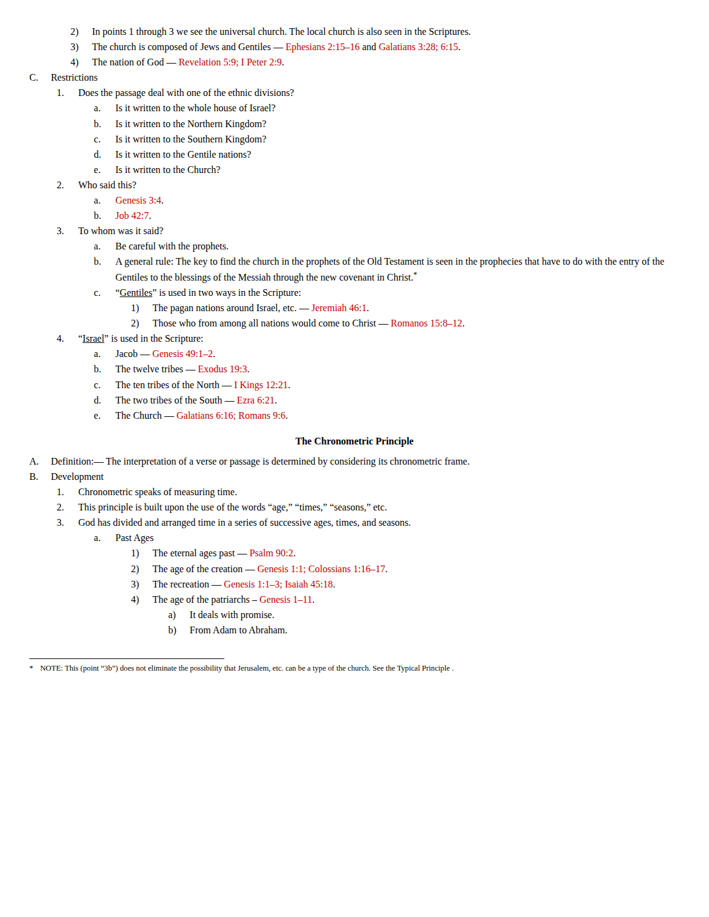2) In points 1 through 3 we see the universal church. The local church is also seen in the Scriptures.
3) The church is composed of Jews and Gentiles — Ephesians 2:15–16 and Galatians 3:28; 6:15.
4) The nation of God — Revelation 5:9; I Peter 2:9.
C. Restrictions
1. Does the passage deal with one of the ethnic divisions?
a. Is it written to the whole house of Israel?
b. Is it written to the Northern Kingdom?
c. Is it written to the Southern Kingdom?
d. Is it written to the Gentile nations?
e. Is it written to the Church?
2. Who said this?
a. Genesis 3:4.
b. Job 42:7.
3. To whom was it said?
a. Be careful with the prophets.
b. A general rule: The key to find the church in the prophets of the Old Testament is seen in the prophecies that have to do with the entry of the Gentiles to the blessings of the Messiah through the new covenant in Christ.*
c.“Gentiles” is used in two ways in the Scripture:
1) The pagan nations around Israel, etc. — Jeremiah 46:1.
2) Those who from among all nations would come to Christ — Romanos 15:8–12.
4.“Israel” is used in the Scripture:
a. Jacob — Genesis 49:1–2.
b. The twelve tribes — Exodus 19:3.
c. The ten tribes of the North — I Kings 12:21.
d. The two tribes of the South — Ezra 6:21.
e. The Church — Galatians 6:16; Romans 9:6.
The Chronometric Principle
A. Definition:— The interpretation of a verse or passage is determined by considering its chronometric frame.
B. Development
1. Chronometric speaks of measuring time.
2. This principle is built upon the use of the words “age,” “times,” “seasons,” etc.
3. God has divided and arranged time in a series of successive ages, times, and seasons.
a. Past Ages
1) The eternal ages past — Psalm 90:2.
2) The age of the creation — Genesis 1:1; Colossians 1:16–17.
3) The recreation — Genesis 1:1–3; Isaiah 45:18.
4) The age of the patriarchs – Genesis 1–11.
a) It deals with promise.
b) From Adam to Abraham.
*NOTE: This (point “3b”) does not eliminate the possibility that Jerusalem, etc. can be a type of the church. See the Typical Principle .